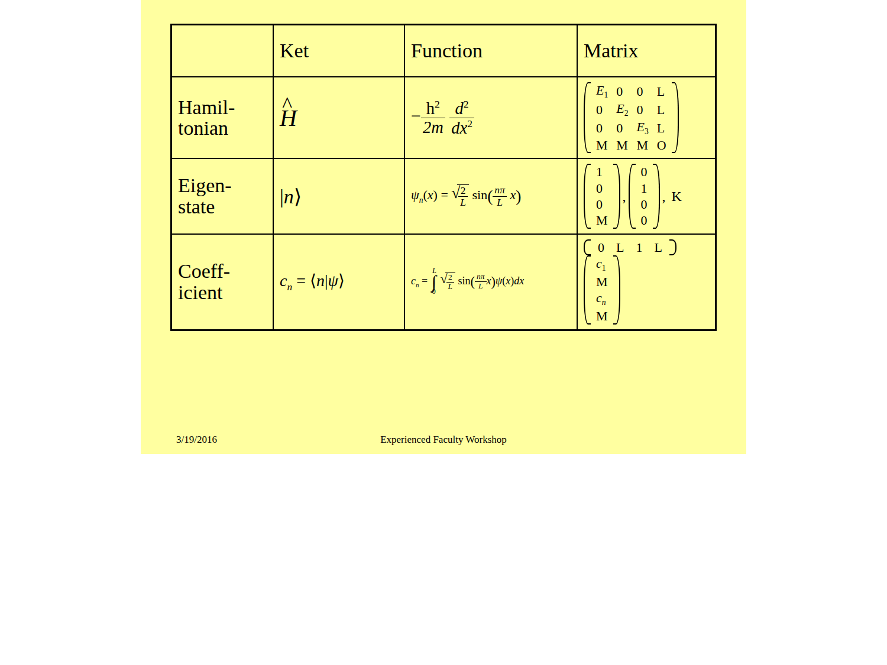| | Ket | Function | Matrix |
| --- | --- | --- | --- |
| Hamil- tonian | H ^ | − h 2 2m d 2 dx 2 | / E 1 / 0 / 0 / L / / 0 / E 2 / 0 / L / / 0 / 0 / E 3 / L / / M / M / M / O / |
| Eigen- state | / n ⟩ | ψ n ( x ) = 2 L sin ( nπ L x ) | / 1 / / 0 / / 0 / / M / , / 0 / / 1 / / 0 / / 0 / , K |
| Coeff- icient | c n = ⟨ n / ψ ⟩ | c n = ∫ L 0 2 L sin ( nπ L x ) ψ ( x ) dx | / 0 / L / 1 / L / / c 1 / / M / / c n / / M / |
3/19/2016
Experienced Faculty Workshop